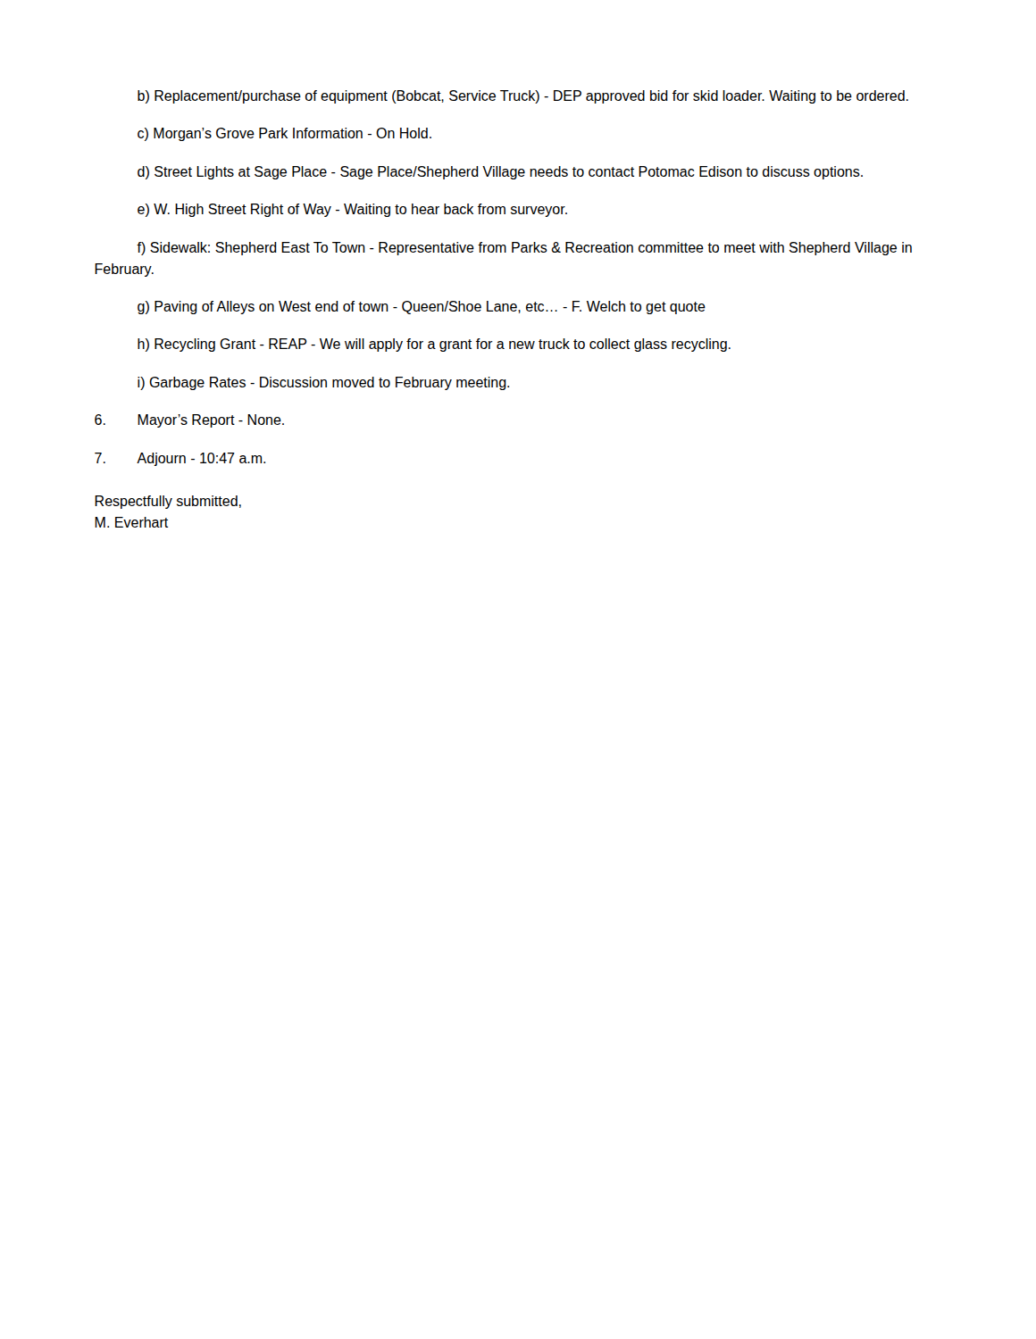b) Replacement/purchase of equipment (Bobcat, Service Truck) - DEP approved bid for skid loader. Waiting to be ordered.
c) Morgan’s Grove Park Information - On Hold.
d) Street Lights at Sage Place - Sage Place/Shepherd Village needs to contact Potomac Edison to discuss options.
e) W. High Street Right of Way - Waiting to hear back from surveyor.
f) Sidewalk: Shepherd East To Town - Representative from Parks & Recreation committee to meet with Shepherd Village in February.
g) Paving of Alleys on West end of town - Queen/Shoe Lane, etc… - F. Welch to get quote
h) Recycling Grant - REAP - We will apply for a grant for a new truck to collect glass recycling.
i) Garbage Rates - Discussion moved to February meeting.
6. Mayor’s Report - None.
7. Adjourn - 10:47 a.m.
Respectfully submitted,
M. Everhart